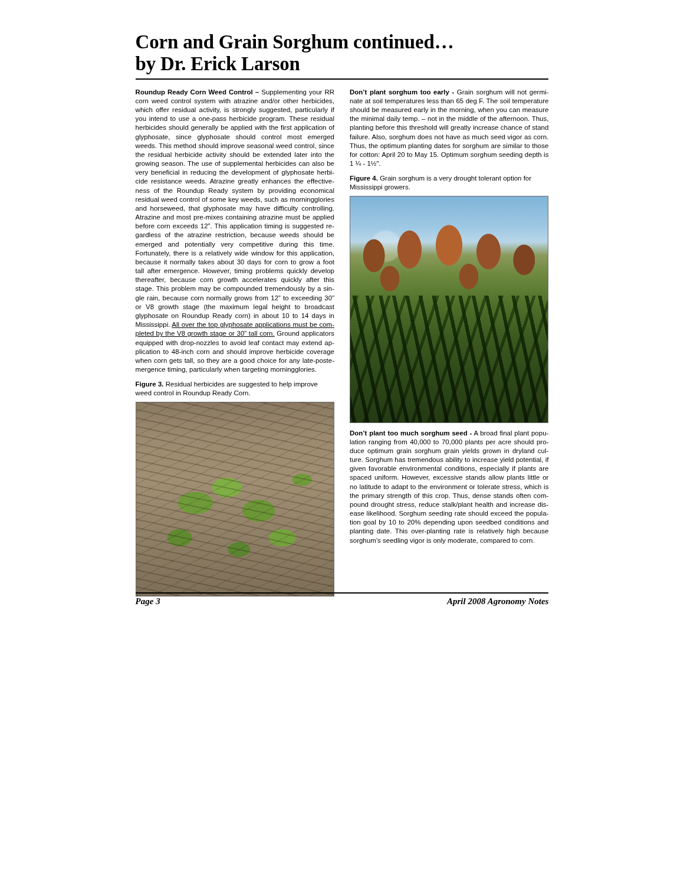Corn and Grain Sorghum continued…
by Dr. Erick Larson
Roundup Ready Corn Weed Control – Supplementing your RR corn weed control system with atrazine and/or other herbicides, which offer residual activity, is strongly suggested, particularly if you intend to use a one-pass herbicide program. These residual herbicides should generally be applied with the first application of glyphosate, since glyphosate should control most emerged weeds. This method should improve seasonal weed control, since the residual herbicide activity should be extended later into the growing season. The use of supplemental herbicides can also be very beneficial in reducing the development of glyphosate herbicide resistance weeds. Atrazine greatly enhances the effectiveness of the Roundup Ready system by providing economical residual weed control of some key weeds, such as morningglories and horseweed, that glyphosate may have difficulty controlling. Atrazine and most pre-mixes containing atrazine must be applied before corn exceeds 12”. This application timing is suggested regardless of the atrazine restriction, because weeds should be emerged and potentially very competitive during this time. Fortunately, there is a relatively wide window for this application, because it normally takes about 30 days for corn to grow a foot tall after emergence. However, timing problems quickly develop thereafter, because corn growth accelerates quickly after this stage. This problem may be compounded tremendously by a single rain, because corn normally grows from 12” to exceeding 30” or V8 growth stage (the maximum legal height to broadcast glyphosate on Roundup Ready corn) in about 10 to 14 days in Mississippi. All over the top glyphosate applications must be completed by the V8 growth stage or 30” tall corn. Ground applicators equipped with drop-nozzles to avoid leaf contact may extend application to 48-inch corn and should improve herbicide coverage when corn gets tall, so they are a good choice for any late-postemergence timing, particularly when targeting morningglories.
Figure 3. Residual herbicides are suggested to help improve weed control in Roundup Ready Corn.
Don’t plant sorghum too early - Grain sorghum will not germinate at soil temperatures less than 65 deg F. The soil temperature should be measured early in the morning, when you can measure the minimal daily temp. – not in the middle of the afternoon. Thus, planting before this threshold will greatly increase chance of stand failure. Also, sorghum does not have as much seed vigor as corn. Thus, the optimum planting dates for sorghum are similar to those for cotton: April 20 to May 15. Optimum sorghum seeding depth is 1 ¼ - 1½".
Figure 4. Grain sorghum is a very drought tolerant option for Mississippi growers.
Don’t plant too much sorghum seed - A broad final plant population ranging from 40,000 to 70,000 plants per acre should produce optimum grain sorghum grain yields grown in dryland culture. Sorghum has tremendous ability to increase yield potential, if given favorable environmental conditions, especially if plants are spaced uniform. However, excessive stands allow plants little or no latitude to adapt to the environment or tolerate stress, which is the primary strength of this crop. Thus, dense stands often compound drought stress, reduce stalk/plant health and increase disease likelihood. Sorghum seeding rate should exceed the population goal by 10 to 20% depending upon seedbed conditions and planting date. This over-planting rate is relatively high because sorghum’s seedling vigor is only moderate, compared to corn.
Page 3
April 2008 Agronomy Notes